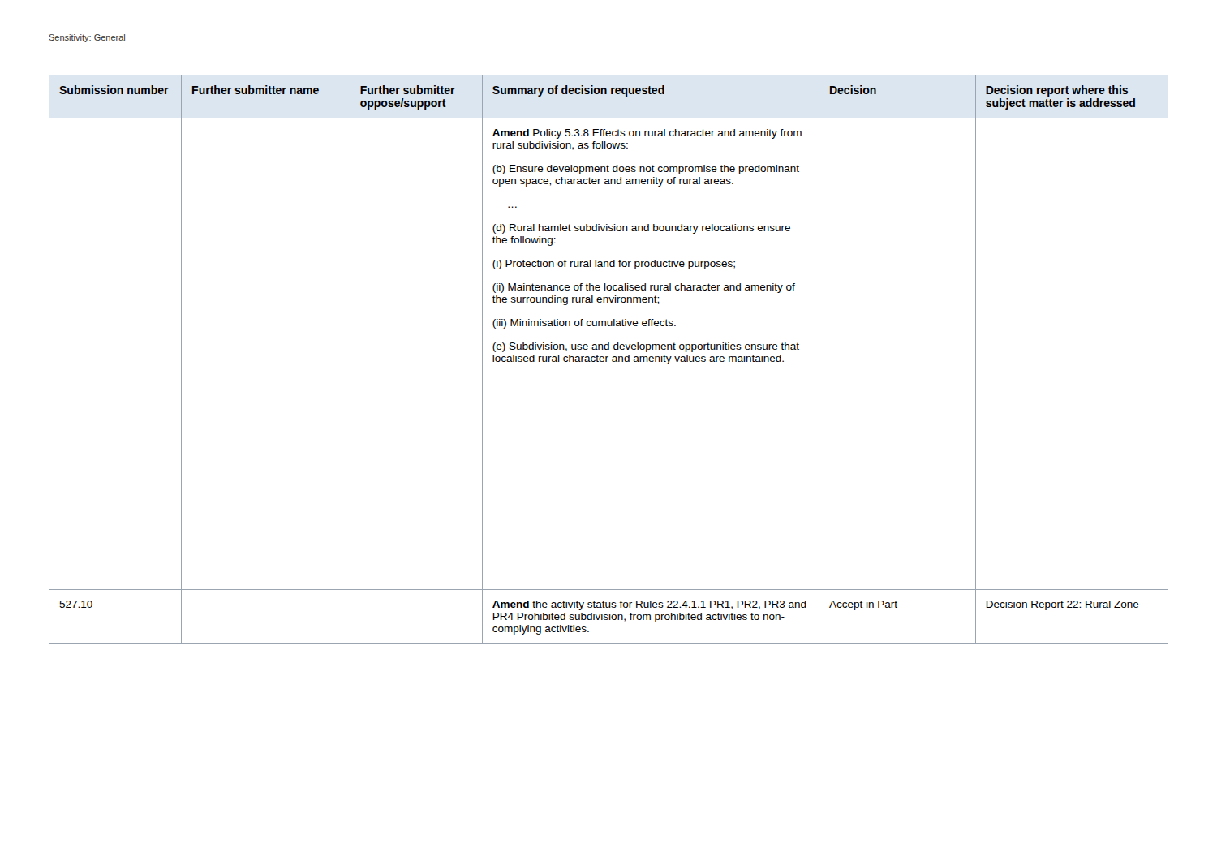Sensitivity: General
| Submission number | Further submitter name | Further submitter oppose/support | Summary of decision requested | Decision | Decision report where this subject matter is addressed |
| --- | --- | --- | --- | --- | --- |
| | | | Amend Policy 5.3.8 Effects on rural character and amenity from rural subdivision, as follows: (b) Ensure development does not compromise the predominant open space, character and amenity of rural areas. … (d) Rural hamlet subdivision and boundary relocations ensure the following: (i) Protection of rural land for productive purposes; (ii) Maintenance of the localised rural character and amenity of the surrounding rural environment; (iii) Minimisation of cumulative effects. (e) Subdivision, use and development opportunities ensure that localised rural character and amenity values are maintained. | | |
| 527.10 | | | Amend the activity status for Rules 22.4.1.1 PR1, PR2, PR3 and PR4 Prohibited subdivision, from prohibited activities to non-complying activities. | Accept in Part | Decision Report 22: Rural Zone |